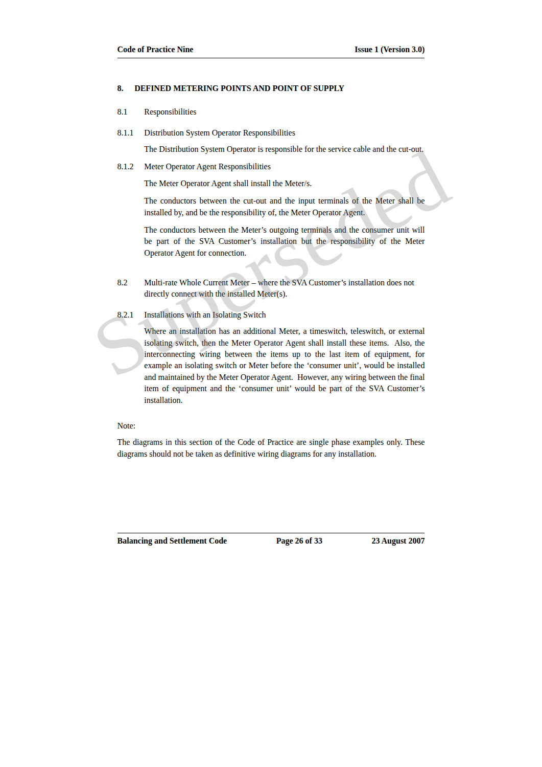Superseded
Code of Practice Nine
Issue 1 (Version 3.0)
8. DEFINED METERING POINTS AND POINT OF SUPPLY
8.1 Responsibilities
8.1.1 Distribution System Operator Responsibilities
The Distribution System Operator is responsible for the service cable and the cut-out.
8.1.2 Meter Operator Agent Responsibilities
The Meter Operator Agent shall install the Meter/s.
The conductors between the cut-out and the input terminals of the Meter shall be installed by, and be the responsibility of, the Meter Operator Agent.
The conductors between the Meter’s outgoing terminals and the consumer unit will be part of the SVA Customer’s installation but the responsibility of the Meter Operator Agent for connection.
8.2
Multi-rate Whole Current Meter – where the SVA Customer’s installation does not directly connect with the installed Meter(s).
8.2.1 Installations with an Isolating Switch
Where an installation has an additional Meter, a timeswitch, teleswitch, or external isolating switch, then the Meter Operator Agent shall install these items. Also, the interconnecting wiring between the items up to the last item of equipment, for example an isolating switch or Meter before the ‘consumer unit’, would be installed and maintained by the Meter Operator Agent. However, any wiring between the final item of equipment and the ‘consumer unit’ would be part of the SVA Customer’s installation.
Note:
The diagrams in this section of the Code of Practice are single phase examples only. These diagrams should not be taken as definitive wiring diagrams for any installation.
Balancing and Settlement Code
Page 26 of 33
23 August 2007